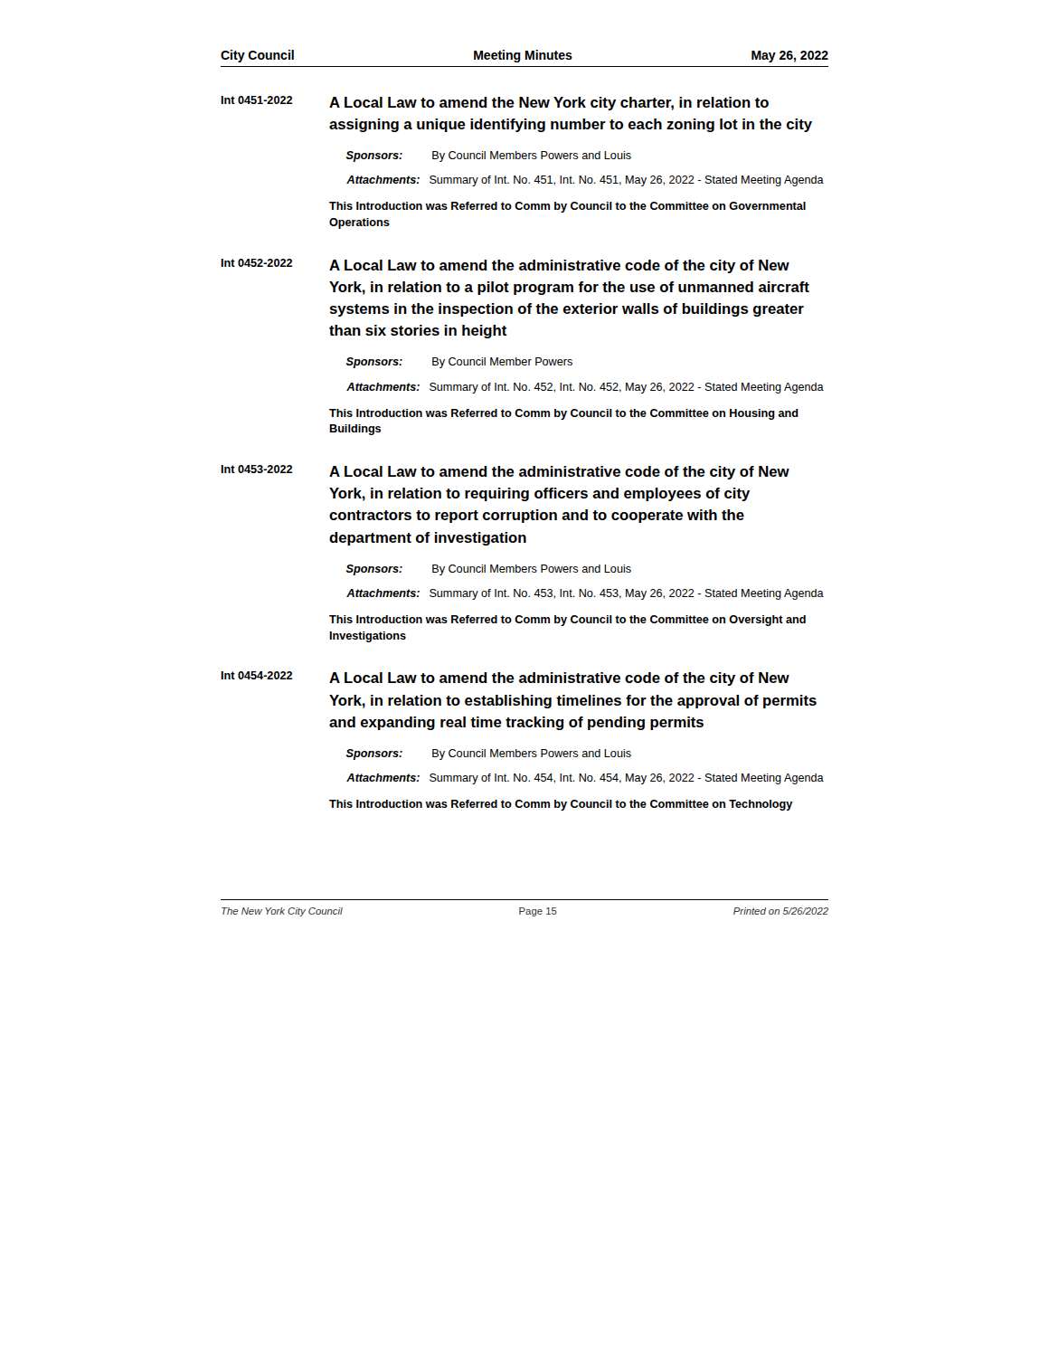City Council
Meeting Minutes
May 26, 2022
Int 0451-2022
A Local Law to amend the New York city charter, in relation to assigning a unique identifying number to each zoning lot in the city
Sponsors:
By Council Members Powers and Louis
Attachments:
Summary of Int. No. 451, Int. No. 451, May 26, 2022 - Stated Meeting Agenda
This Introduction was Referred to Comm by Council to the Committee on Governmental Operations
Int 0452-2022
A Local Law to amend the administrative code of the city of New York, in relation to a pilot program for the use of unmanned aircraft systems in the inspection of the exterior walls of buildings greater than six stories in height
Sponsors:
By Council Member Powers
Attachments:
Summary of Int. No. 452, Int. No. 452, May 26, 2022 - Stated Meeting Agenda
This Introduction was Referred to Comm by Council to the Committee on Housing and Buildings
Int 0453-2022
A Local Law to amend the administrative code of the city of New York, in relation to requiring officers and employees of city contractors to report corruption and to cooperate with the department of investigation
Sponsors:
By Council Members Powers and Louis
Attachments:
Summary of Int. No. 453, Int. No. 453, May 26, 2022 - Stated Meeting Agenda
This Introduction was Referred to Comm by Council to the Committee on Oversight and Investigations
Int 0454-2022
A Local Law to amend the administrative code of the city of New York, in relation to establishing timelines for the approval of permits and expanding real time tracking of pending permits
Sponsors:
By Council Members Powers and Louis
Attachments:
Summary of Int. No. 454, Int. No. 454, May 26, 2022 - Stated Meeting Agenda
This Introduction was Referred to Comm by Council to the Committee on Technology
The New York City Council
Page 15
Printed on 5/26/2022